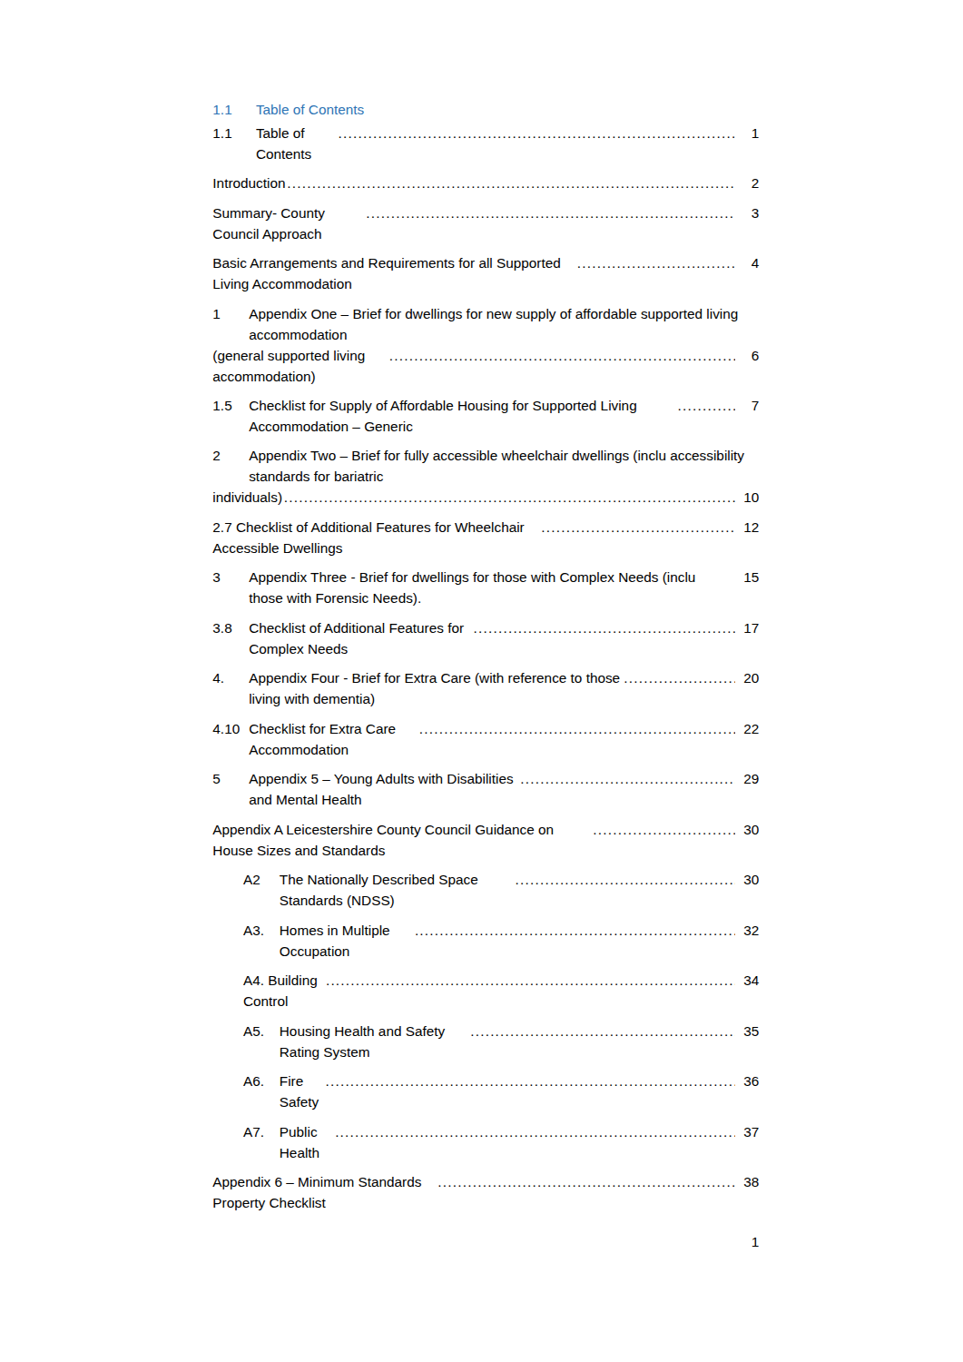1.1 Table of Contents
1.1 Table of Contents ........................................................................................................... 1
Introduction ................................................................................................................................................. 2
Summary- County Council Approach .............................................................................................................. 3
Basic Arrangements and Requirements for all Supported Living Accommodation ........................................... 4
1 Appendix One – Brief for dwellings for new supply of affordable supported living accommodation (general supported living accommodation) ....................................................................................................... 6
1.5 Checklist for Supply of Affordable Housing for Supported Living Accommodation – Generic ............... 7
2 Appendix Two – Brief for fully accessible wheelchair dwellings (inclu accessibility standards for bariatric individuals) ................................................................................................................................................. 10
2.7 Checklist of Additional Features for Wheelchair Accessible Dwellings ..................................................... 12
3 Appendix Three - Brief for dwellings for those with Complex Needs (inclu those with Forensic Needs). 15
3.8 Checklist of Additional Features for Complex Needs ........................................................................... 17
4. Appendix Four - Brief for Extra Care (with reference to those living with dementia) .............................. 20
4.10 Checklist for Extra Care Accommodation .............................................................................................. 22
5 Appendix 5 – Young Adults with Disabilities and Mental Health ............................................................. 29
Appendix A Leicestershire County Council Guidance on House Sizes and Standards ....................................... 30
A2 The Nationally Described Space Standards (NDSS) ............................................................ 30
A3. Homes in Multiple Occupation ......................................................................................... 32
A4. Building Control ............................................................................................................................. 34
A5. Housing Health and Safety Rating System ......................................................................... 35
A6. Fire Safety ............................................................................................................................. 36
A7. Public Health .......................................................................................................................... 37
Appendix 6 – Minimum Standards Property Checklist ....................................................................................... 38
1